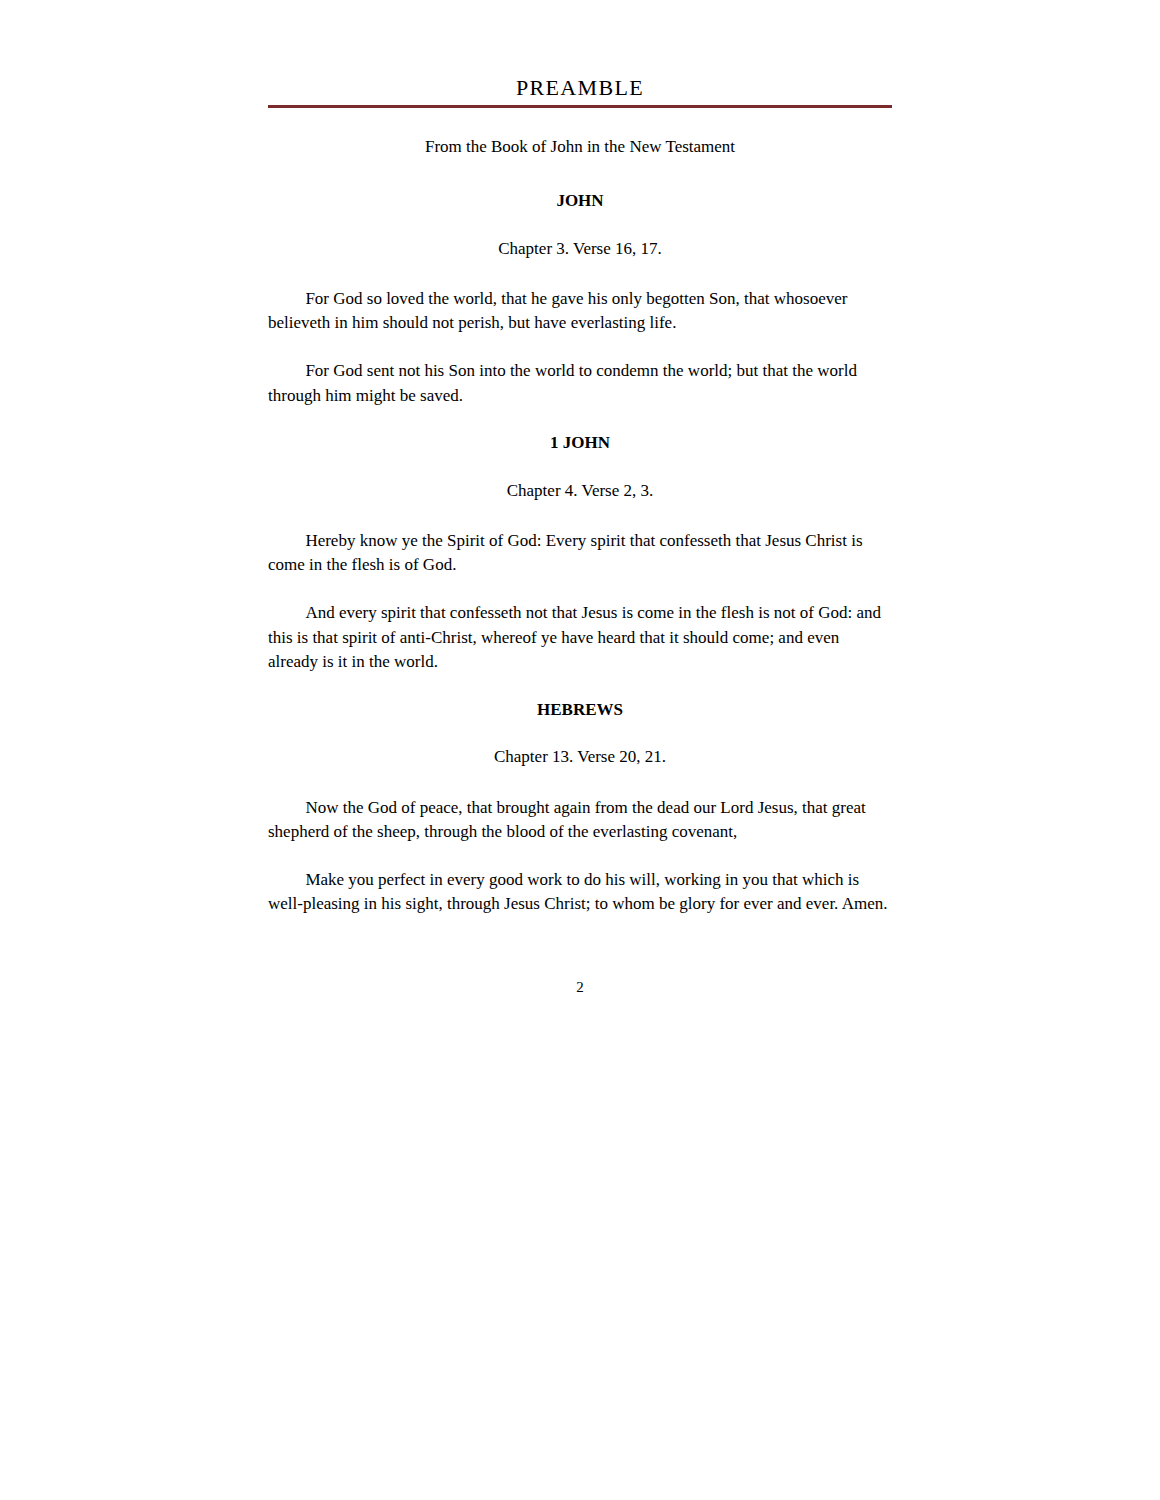PREAMBLE
From the Book of John in the New Testament
JOHN
Chapter 3. Verse 16, 17.
For God so loved the world, that he gave his only begotten Son, that whosoever believeth in him should not perish, but have everlasting life.
For God sent not his Son into the world to condemn the world; but that the world through him might be saved.
1 JOHN
Chapter 4. Verse 2, 3.
Hereby know ye the Spirit of God: Every spirit that confesseth that Jesus Christ is come in the flesh is of God.
And every spirit that confesseth not that Jesus is come in the flesh is not of God: and this is that spirit of anti-Christ, whereof ye have heard that it should come; and even already is it in the world.
HEBREWS
Chapter 13. Verse 20, 21.
Now the God of peace, that brought again from the dead our Lord Jesus, that great shepherd of the sheep, through the blood of the everlasting covenant,
Make you perfect in every good work to do his will, working in you that which is well-pleasing in his sight, through Jesus Christ; to whom be glory for ever and ever. Amen.
2